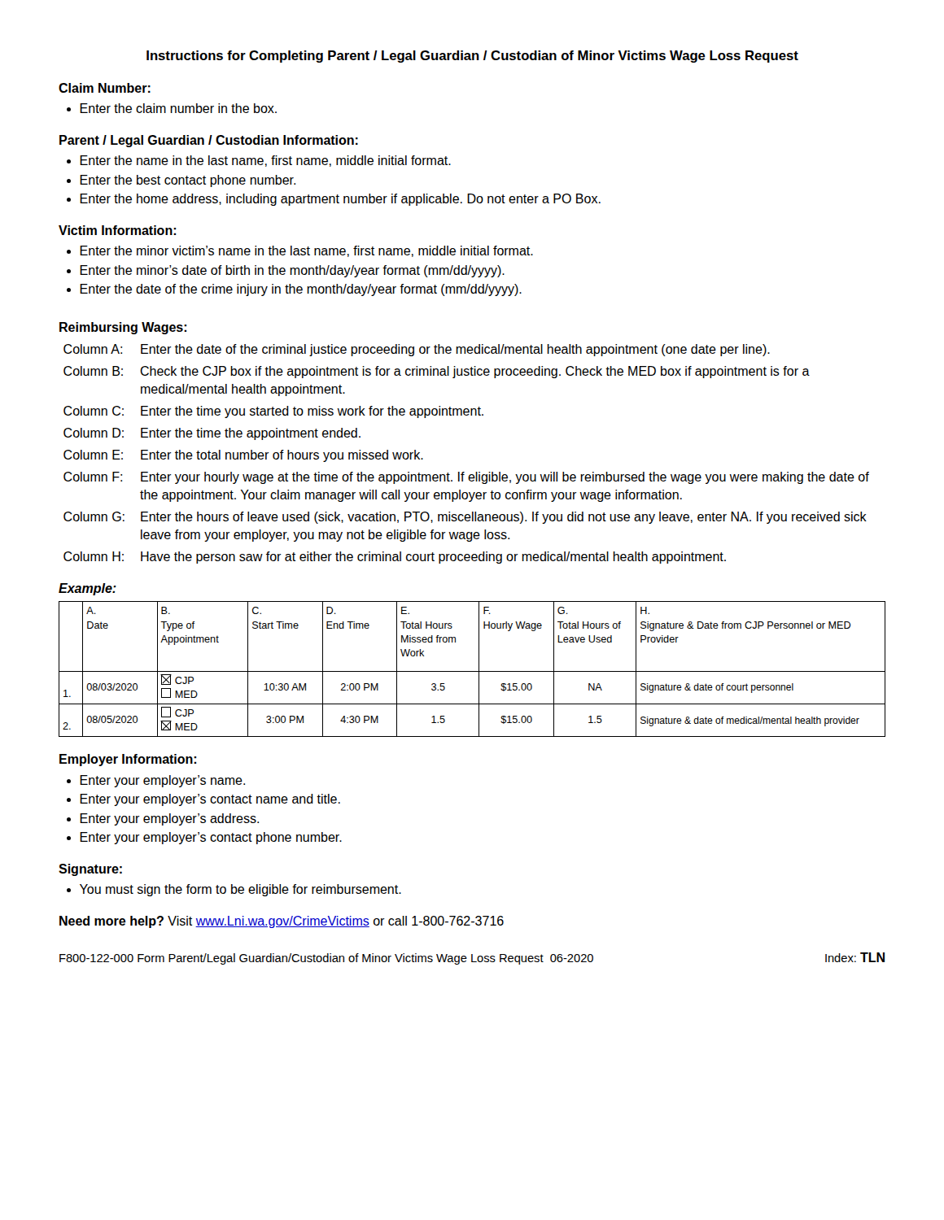Instructions for Completing Parent / Legal Guardian / Custodian of Minor Victims Wage Loss Request
Claim Number:
Enter the claim number in the box.
Parent / Legal Guardian / Custodian Information:
Enter the name in the last name, first name, middle initial format.
Enter the best contact phone number.
Enter the home address, including apartment number if applicable. Do not enter a PO Box.
Victim Information:
Enter the minor victim’s name in the last name, first name, middle initial format.
Enter the minor’s date of birth in the month/day/year format (mm/dd/yyyy).
Enter the date of the crime injury in the month/day/year format (mm/dd/yyyy).
Reimbursing Wages:
Column A:
Enter the date of the criminal justice proceeding or the medical/mental health appointment (one date per line).
Column B:
Check the CJP box if the appointment is for a criminal justice proceeding. Check the MED box if appointment is for a medical/mental health appointment.
Column C:
Enter the time you started to miss work for the appointment.
Column D:
Enter the time the appointment ended.
Column E:
Enter the total number of hours you missed work.
Column F:
Enter your hourly wage at the time of the appointment. If eligible, you will be reimbursed the wage you were making the date of the appointment. Your claim manager will call your employer to confirm your wage information.
Column G:
Enter the hours of leave used (sick, vacation, PTO, miscellaneous). If you did not use any leave, enter NA. If you received sick leave from your employer, you may not be eligible for wage loss.
Column H:
Have the person saw for at either the criminal court proceeding or medical/mental health appointment.
Example:
| | A. Date | B. Type of Appointment | C. Start Time | D. End Time | E. Total Hours Missed from Work | F. Hourly Wage | G. Total Hours of Leave Used | H. Signature & Date from CJP Personnel or MED Provider |
| --- | --- | --- | --- | --- | --- | --- | --- | --- |
| 1. | 08/03/2020 | CJP MED | 10:30 AM | 2:00 PM | 3.5 | $15.00 | NA | Signature & date of court personnel |
| 2. | 08/05/2020 | CJP MED | 3:00 PM | 4:30 PM | 1.5 | $15.00 | 1.5 | Signature & date of medical/mental health provider |
Employer Information:
Enter your employer’s name.
Enter your employer’s contact name and title.
Enter your employer’s address.
Enter your employer’s contact phone number.
Signature:
You must sign the form to be eligible for reimbursement.
Need more help? Visit www.Lni.wa.gov/CrimeVictims or call 1-800-762-3716
F800-122-000 Form Parent/Legal Guardian/Custodian of Minor Victims Wage Loss Request 06-2020
Index: TLN